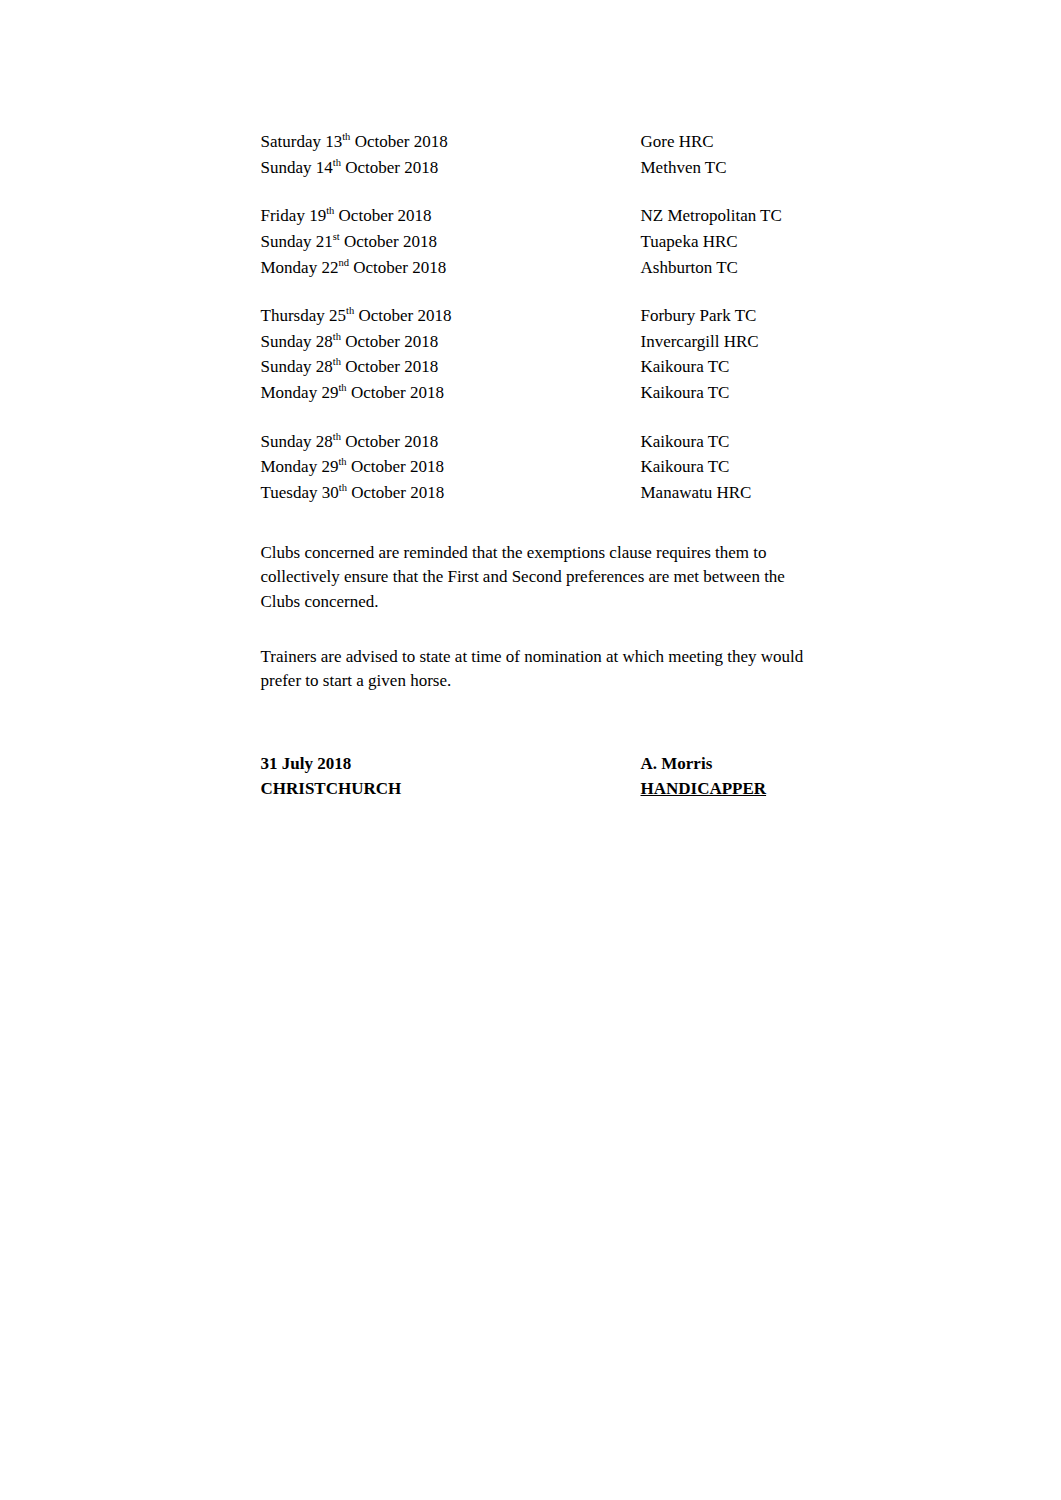| Saturday 13 th October 2018 | Gore HRC |
| Sunday 14 th October 2018 | Methven TC |
| Friday 19 th October 2018 | NZ Metropolitan TC |
| Sunday 21 st October 2018 | Tuapeka HRC |
| Monday 22 nd October 2018 | Ashburton TC |
| Thursday 25 th October 2018 | Forbury Park TC |
| Sunday 28 th October 2018 | Invercargill HRC |
| Sunday 28 th October 2018 | Kaikoura TC |
| Monday 29 th October 2018 | Kaikoura TC |
| Sunday 28 th October 2018 | Kaikoura TC |
| Monday 29 th October 2018 | Kaikoura TC |
| Tuesday 30 th October 2018 | Manawatu HRC |
Clubs concerned are reminded that the exemptions clause requires them to collectively ensure that the First and Second preferences are met between the Clubs concerned.
Trainers are advised to state at time of nomination at which meeting they would prefer to start a given horse.
| 31 July 2018 | A. Morris |
| CHRISTCHURCH | HANDICAPPER |